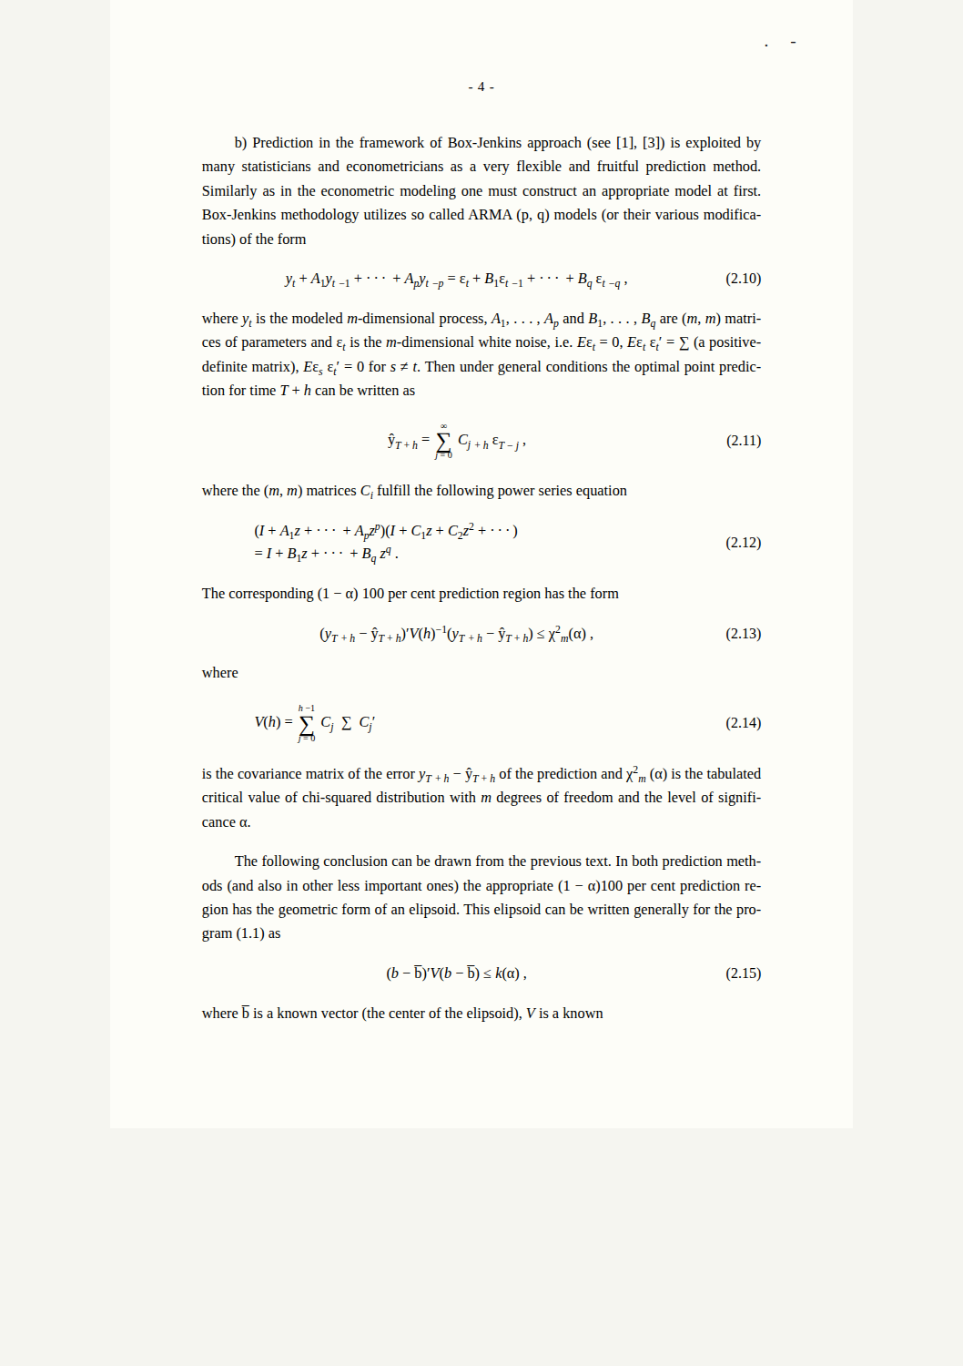. -
- 4 -
b) Prediction in the framework of Box-Jenkins approach (see [1], [3]) is exploited by many statisticians and econometricians as a very flexible and fruitful prediction method. Similarly as in the econometric modeling one must construct an appropriate model at first. Box-Jenkins methodology utilizes so called ARMA (p, q) models (or their various modifications) of the form
yt + A1yt −1 + ··· + Apyt −p = εt + B1εt −1 + ··· + Bq εt −q ,
(2.10)
where yt is the modeled m-dimensional process, A1, . . . , Ap and B1, . . . , Bq are (m, m) matrices of parameters and εt is the m-dimensional white noise, i.e. Eεt = 0, Eεt εt′ = ∑ (a positive-definite matrix), Eεs εt′ = 0 for s ≠ t. Then under general conditions the optimal point prediction for time T + h can be written as
ŷT + h = ∞∑j = 0 Cj + h εT − j ,
(2.11)
where the (m, m) matrices Ci fulfill the following power series equation
(I + A1z + ··· + Apzp)(I + C1z + C2z2 + ···) = I + B1z + ··· + Bq zq .
(2.12)
The corresponding (1 − α) 100 per cent prediction region has the form
(yT + h − ŷT + h)′V(h)−1(yT + h − ŷT + h) ≤ χ2m(α) ,
(2.13)
where
V(h) = h −1∑j = 0 Cj ∑ Cj′
(2.14)
is the covariance matrix of the error yT + h − ŷT + h of the prediction and χ2m (α) is the tabulated critical value of chi-squared distribution with m degrees of freedom and the level of significance α.
The following conclusion can be drawn from the previous text. In both prediction methods (and also in other less important ones) the appropriate (1 − α)100 per cent prediction region has the geometric form of an elipsoid. This elipsoid can be written generally for the program (1.1) as
(b − b̅)′V(b − b̅) ≤ k(α) ,
(2.15)
where b̅ is a known vector (the center of the elipsoid), V is a known